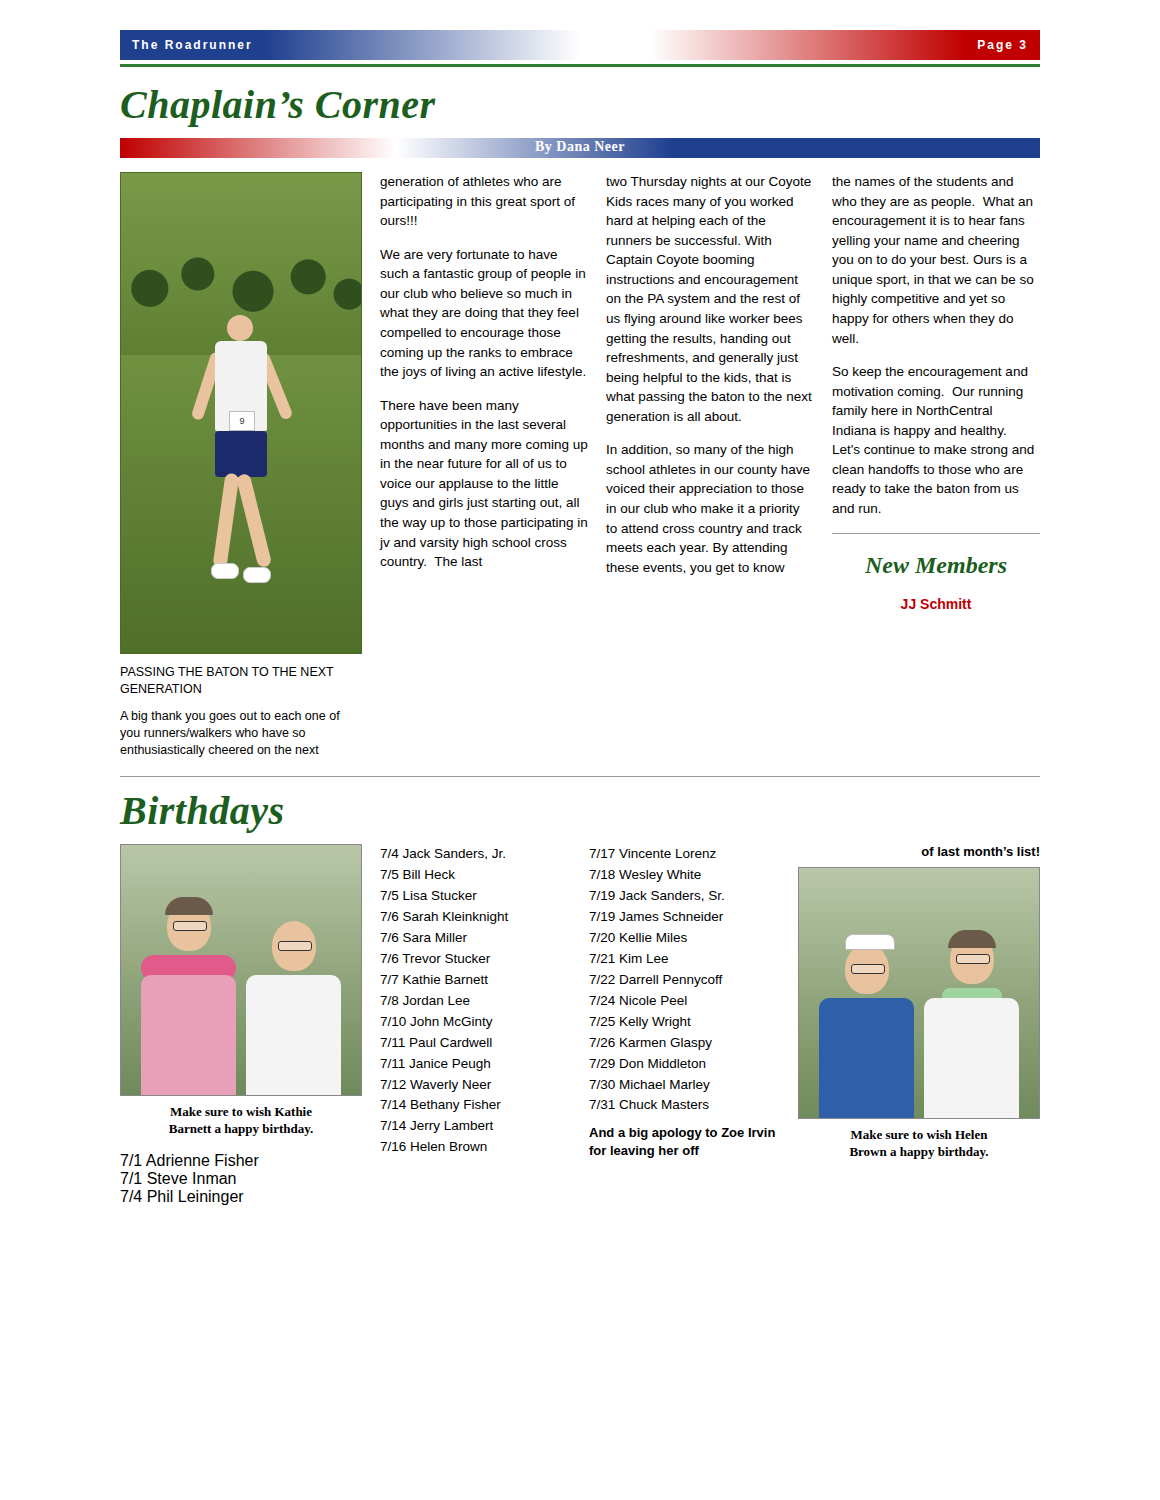The Roadrunner
Page 3
Chaplain’s Corner
By Dana Neer
9
PASSING THE BATON TO THE NEXT GENERATION
A big thank you goes out to each one of you runners/walkers who have so enthusiastically cheered on the next
generation of athletes who are participating in this great sport of ours!!!
We are very fortunate to have such a fantastic group of people in our club who believe so much in what they are doing that they feel compelled to encourage those coming up the ranks to embrace the joys of living an active lifestyle.
There have been many opportunities in the last several months and many more coming up in the near future for all of us to voice our applause to the little guys and girls just starting out, all the way up to those participating in jv and varsity high school cross country. The last
two Thursday nights at our Coyote Kids races many of you worked hard at helping each of the runners be successful. With Captain Coyote booming instructions and encouragement on the PA system and the rest of us flying around like worker bees getting the results, handing out refreshments, and generally just being helpful to the kids, that is what passing the baton to the next generation is all about.
In addition, so many of the high school athletes in our county have voiced their appreciation to those in our club who make it a priority to attend cross country and track meets each year. By attending these events, you get to know
the names of the students and who they are as people. What an encouragement it is to hear fans yelling your name and cheering you on to do your best. Ours is a unique sport, in that we can be so highly competitive and yet so happy for others when they do well.
So keep the encouragement and motivation coming. Our running family here in NorthCentral Indiana is happy and healthy. Let's continue to make strong and clean handoffs to those who are ready to take the baton from us and run.
New Members
JJ Schmitt
Birthdays
Make sure to wish Kathie
Barnett a happy birthday.
7/1 Adrienne Fisher
7/1 Steve Inman
7/4 Phil Leininger
7/4 Jack Sanders, Jr.
7/5 Bill Heck
7/5 Lisa Stucker
7/6 Sarah Kleinknight
7/6 Sara Miller
7/6 Trevor Stucker
7/7 Kathie Barnett
7/8 Jordan Lee
7/10 John McGinty
7/11 Paul Cardwell
7/11 Janice Peugh
7/12 Waverly Neer
7/14 Bethany Fisher
7/14 Jerry Lambert
7/16 Helen Brown
7/17 Vincente Lorenz
7/18 Wesley White
7/19 Jack Sanders, Sr.
7/19 James Schneider
7/20 Kellie Miles
7/21 Kim Lee
7/22 Darrell Pennycoff
7/24 Nicole Peel
7/25 Kelly Wright
7/26 Karmen Glaspy
7/29 Don Middleton
7/30 Michael Marley
7/31 Chuck Masters
And a big apology to Zoe Irvin for leaving her off
of last month’s list!
Make sure to wish Helen
Brown a happy birthday.